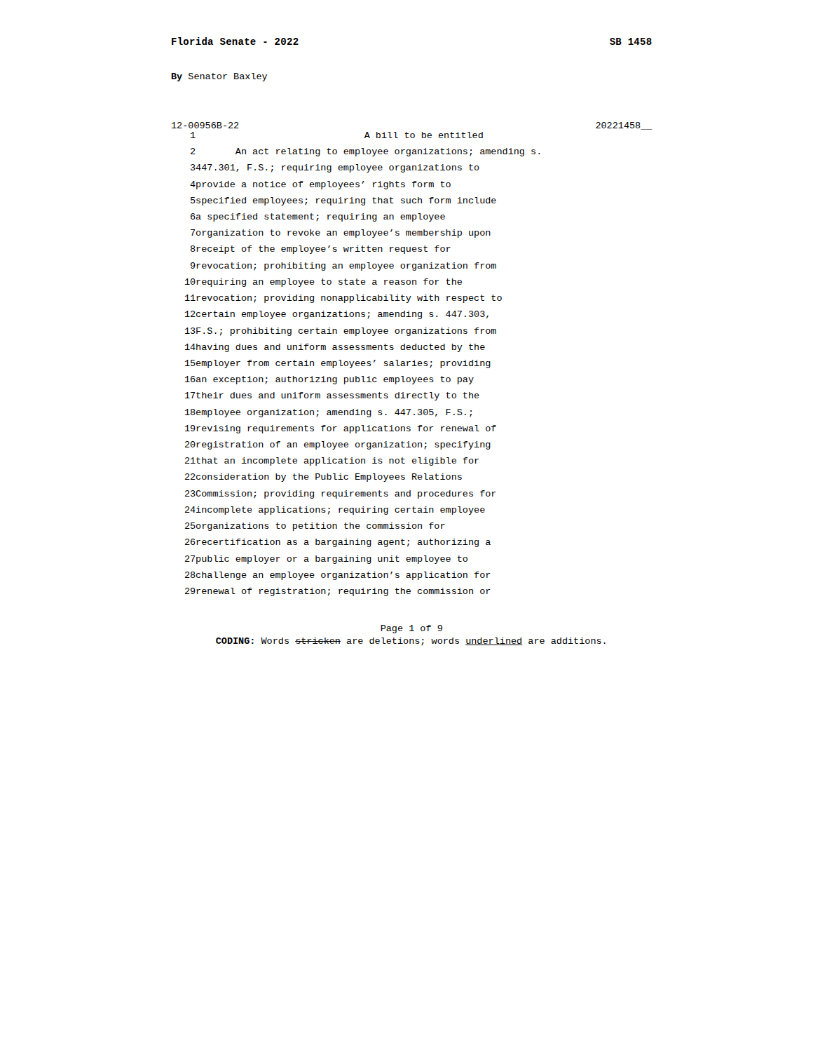Florida Senate - 2022 SB 1458
By Senator Baxley
12-00956B-22 20221458__
| 1 | A bill to be entitled |
| 2 | An act relating to employee organizations; amending s. |
| 3 | 447.301, F.S.; requiring employee organizations to |
| 4 | provide a notice of employees’ rights form to |
| 5 | specified employees; requiring that such form include |
| 6 | a specified statement; requiring an employee |
| 7 | organization to revoke an employee’s membership upon |
| 8 | receipt of the employee’s written request for |
| 9 | revocation; prohibiting an employee organization from |
| 10 | requiring an employee to state a reason for the |
| 11 | revocation; providing nonapplicability with respect to |
| 12 | certain employee organizations; amending s. 447.303, |
| 13 | F.S.; prohibiting certain employee organizations from |
| 14 | having dues and uniform assessments deducted by the |
| 15 | employer from certain employees’ salaries; providing |
| 16 | an exception; authorizing public employees to pay |
| 17 | their dues and uniform assessments directly to the |
| 18 | employee organization; amending s. 447.305, F.S.; |
| 19 | revising requirements for applications for renewal of |
| 20 | registration of an employee organization; specifying |
| 21 | that an incomplete application is not eligible for |
| 22 | consideration by the Public Employees Relations |
| 23 | Commission; providing requirements and procedures for |
| 24 | incomplete applications; requiring certain employee |
| 25 | organizations to petition the commission for |
| 26 | recertification as a bargaining agent; authorizing a |
| 27 | public employer or a bargaining unit employee to |
| 28 | challenge an employee organization’s application for |
| 29 | renewal of registration; requiring the commission or |
Page 1 of 9
CODING: Words stricken are deletions; words underlined are additions.